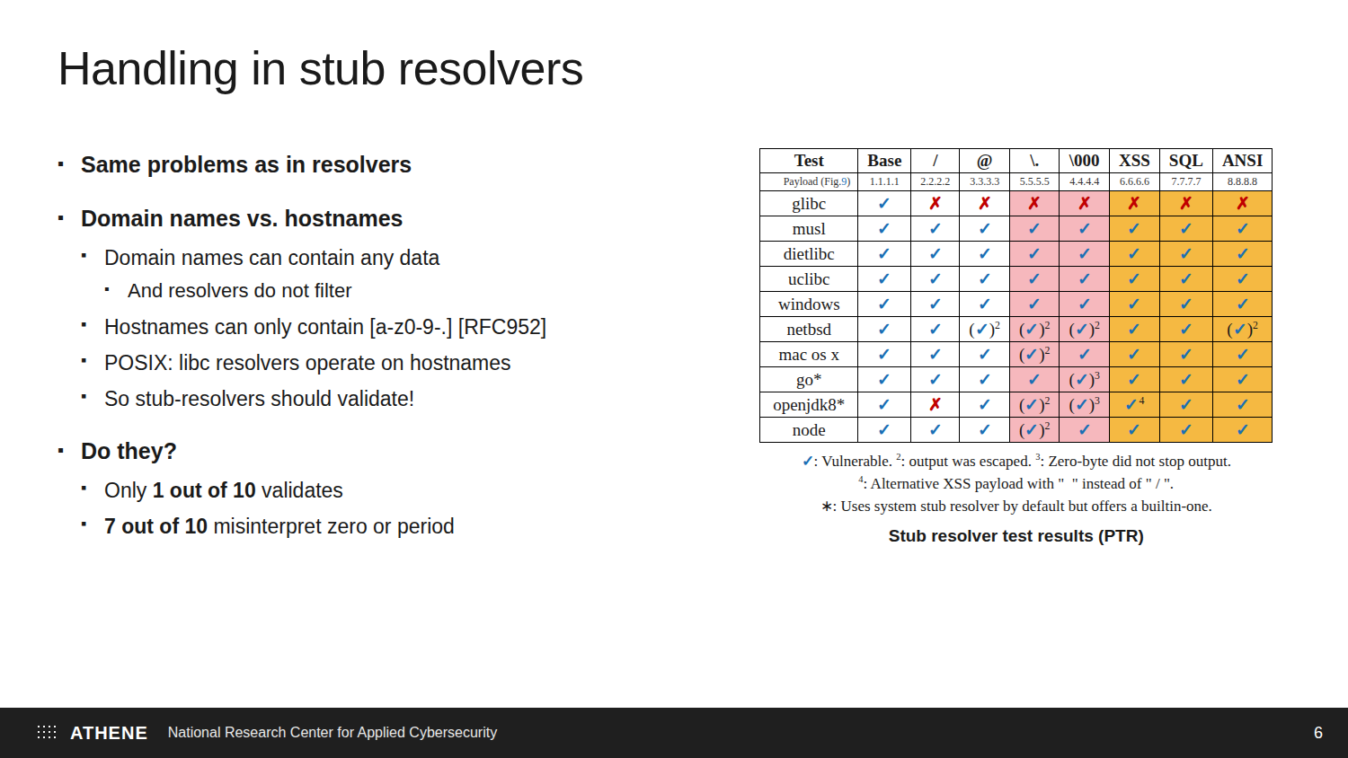Handling in stub resolvers
Same problems as in resolvers
Domain names vs. hostnames
Domain names can contain any data
And resolvers do not filter
Hostnames can only contain [a-z0-9-.] [RFC952]
POSIX: libc resolvers operate on hostnames
So stub-resolvers should validate!
Do they?
Only 1 out of 10 validates
7 out of 10 misinterpret zero or period
| Test | Base | / | @ | \. | \000 | XSS | SQL | ANSI |
| --- | --- | --- | --- | --- | --- | --- | --- | --- |
| Payload (Fig. 9 ) | 1.1.1.1 | 2.2.2.2 | 3.3.3.3 | 5.5.5.5 | 4.4.4.4 | 6.6.6.6 | 7.7.7.7 | 8.8.8.8 |
| glibc | ✓ | ✗ | ✗ | ✗ | ✗ | ✗ | ✗ | ✗ |
| musl | ✓ | ✓ | ✓ | ✓ | ✓ | ✓ | ✓ | ✓ |
| dietlibc | ✓ | ✓ | ✓ | ✓ | ✓ | ✓ | ✓ | ✓ |
| uclibc | ✓ | ✓ | ✓ | ✓ | ✓ | ✓ | ✓ | ✓ |
| windows | ✓ | ✓ | ✓ | ✓ | ✓ | ✓ | ✓ | ✓ |
| netbsd | ✓ | ✓ | ( ✓ ) 2 | ( ✓ ) 2 | ( ✓ ) 2 | ✓ | ✓ | ( ✓ ) 2 |
| mac os x | ✓ | ✓ | ✓ | ( ✓ ) 2 | ✓ | ✓ | ✓ | ✓ |
| go* | ✓ | ✓ | ✓ | ✓ | ( ✓ ) 3 | ✓ | ✓ | ✓ |
| openjdk8* | ✓ | ✗ | ✓ | ( ✓ ) 2 | ( ✓ ) 3 | ✓ 4 | ✓ | ✓ |
| node | ✓ | ✓ | ✓ | ( ✓ ) 2 | ✓ | ✓ | ✓ | ✓ |
✓: Vulnerable. 2: output was escaped. 3: Zero-byte did not stop output.
4: Alternative XSS payload with " " instead of " / ".
∗: Uses system stub resolver by default but offers a builtin-one.
Stub resolver test results (PTR)
ATHENE National Research Center for Applied Cybersecurity 6